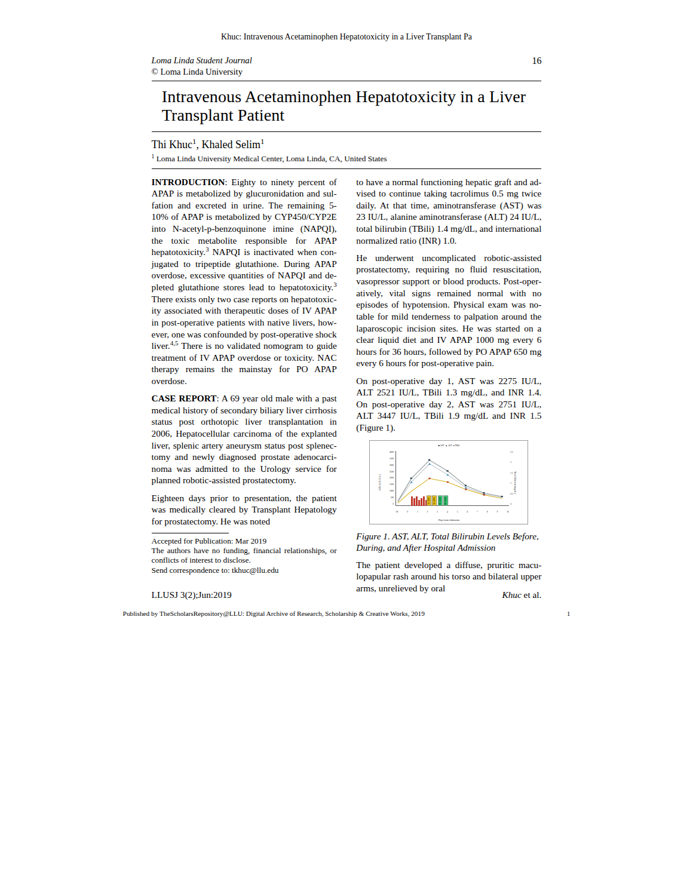Khuc: Intravenous Acetaminophen Hepatotoxicity in a Liver Transplant Pa
Loma Linda Student Journal
© Loma Linda University
16
Intravenous Acetaminophen Hepatotoxicity in a Liver Transplant Patient
Thi Khuc1, Khaled Selim1
1 Loma Linda University Medical Center, Loma Linda, CA, United States
INTRODUCTION: Eighty to ninety percent of APAP is metabolized by glucuronidation and sulfation and excreted in urine. The remaining 5-10% of APAP is metabolized by CYP450/CYP2E into N-acetyl-p-benzoquinone imine (NAPQI), the toxic metabolite responsible for APAP hepatotoxicity.3 NAPQI is inactivated when conjugated to tripeptide glutathione. During APAP overdose, excessive quantities of NAPQI and depleted glutathione stores lead to hepatotoxicity.3 There exists only two case reports on hepatotoxicity associated with therapeutic doses of IV APAP in post-operative patients with native livers, however, one was confounded by post-operative shock liver.4,5 There is no validated nomogram to guide treatment of IV APAP overdose or toxicity. NAC therapy remains the mainstay for PO APAP overdose.
CASE REPORT: A 69 year old male with a past medical history of secondary biliary liver cirrhosis status post orthotopic liver transplantation in 2006, Hepatocellular carcinoma of the explanted liver, splenic artery aneurysm status post splenectomy and newly diagnosed prostate adenocarcinoma was admitted to the Urology service for planned robotic-assisted prostatectomy.
Eighteen days prior to presentation, the patient was medically cleared by Transplant Hepatology for prostatectomy. He was noted
Accepted for Publication: Mar 2019
The authors have no funding, financial relationships, or conflicts of interest to disclose.
Send correspondence to: tkhuc@llu.edu
to have a normal functioning hepatic graft and advised to continue taking tacrolimus 0.5 mg twice daily. At that time, aminotransferase (AST) was 23 IU/L, alanine aminotransferase (ALT) 24 IU/L, total bilirubin (TBili) 1.4 mg/dL, and international normalized ratio (INR) 1.0.
He underwent uncomplicated robotic-assisted prostatectomy, requiring no fluid resuscitation, vasopressor support or blood products. Post-operatively, vital signs remained normal with no episodes of hypotension. Physical exam was notable for mild tenderness to palpation around the laparoscopic incision sites. He was started on a clear liquid diet and IV APAP 1000 mg every 6 hours for 36 hours, followed by PO APAP 650 mg every 6 hours for post-operative pain.
On post-operative day 1, AST was 2275 IU/L, ALT 2521 IU/L, TBili 1.3 mg/dL, and INR 1.4. On post-operative day 2, AST was 2751 IU/L, ALT 3447 IU/L, TBili 1.9 mg/dL and INR 1.5 (Figure 1).
■ AST ▲ ALT ● TBili
AST/ALT (IU/L)
Total Bilirubin (mg/dL)
40003500300025002000150010005000
2.521.510.50
IV APAP
IV APAP
PO APAP
PO APAP
-18012345678910
Days from Admission
Figure 1. AST, ALT, Total Bilirubin Levels Before, During, and After Hospital Admission
The patient developed a diffuse, pruritic maculopapular rash around his torso and bilateral upper arms, unrelieved by oral
LLUSJ 3(2);Jun:2019
Khuc et al.
Published by TheScholarsRepository@LLU: Digital Archive of Research, Scholarship & Creative Works, 2019
1